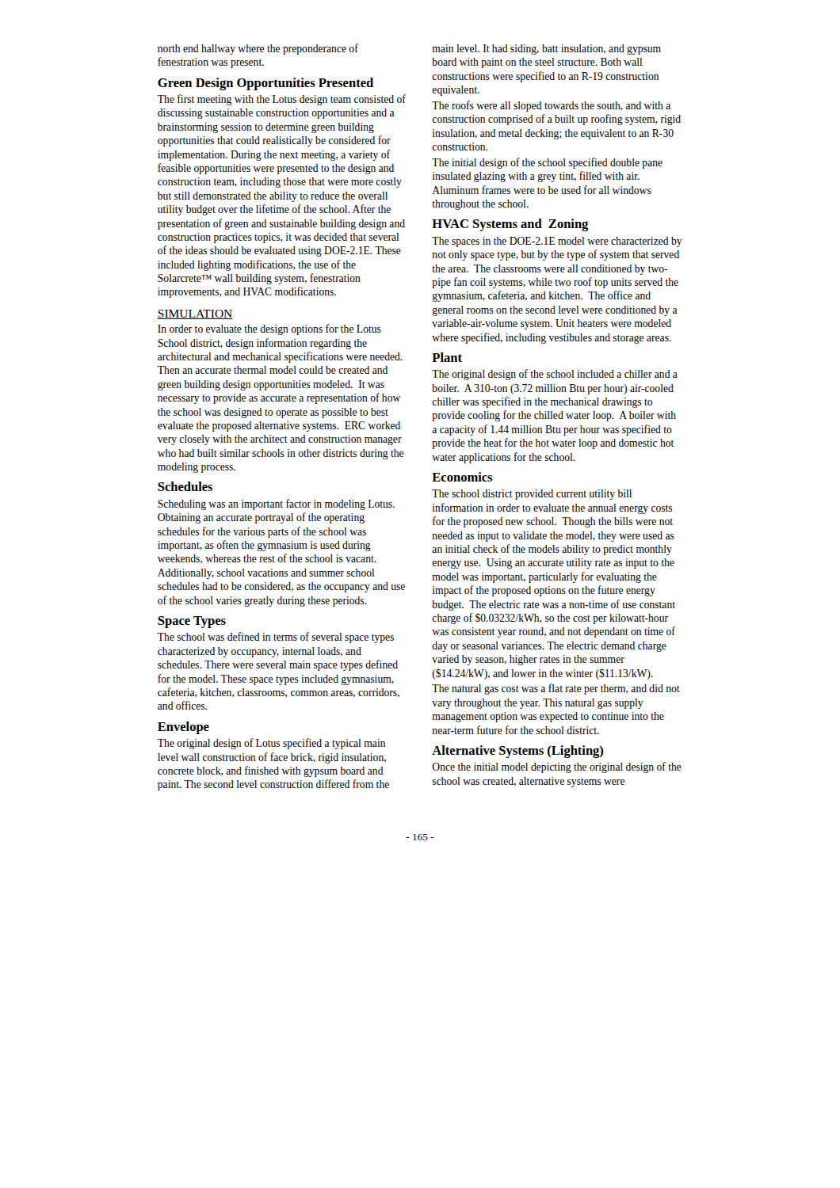north end hallway where the preponderance of fenestration was present.
Green Design Opportunities Presented
The first meeting with the Lotus design team consisted of discussing sustainable construction opportunities and a brainstorming session to determine green building opportunities that could realistically be considered for implementation. During the next meeting, a variety of feasible opportunities were presented to the design and construction team, including those that were more costly but still demonstrated the ability to reduce the overall utility budget over the lifetime of the school. After the presentation of green and sustainable building design and construction practices topics, it was decided that several of the ideas should be evaluated using DOE-2.1E. These included lighting modifications, the use of the Solarcrete™ wall building system, fenestration improvements, and HVAC modifications.
SIMULATION
In order to evaluate the design options for the Lotus School district, design information regarding the architectural and mechanical specifications were needed. Then an accurate thermal model could be created and green building design opportunities modeled. It was necessary to provide as accurate a representation of how the school was designed to operate as possible to best evaluate the proposed alternative systems. ERC worked very closely with the architect and construction manager who had built similar schools in other districts during the modeling process.
Schedules
Scheduling was an important factor in modeling Lotus. Obtaining an accurate portrayal of the operating schedules for the various parts of the school was important, as often the gymnasium is used during weekends, whereas the rest of the school is vacant. Additionally, school vacations and summer school schedules had to be considered, as the occupancy and use of the school varies greatly during these periods.
Space Types
The school was defined in terms of several space types characterized by occupancy, internal loads, and schedules. There were several main space types defined for the model. These space types included gymnasium, cafeteria, kitchen, classrooms, common areas, corridors, and offices.
Envelope
The original design of Lotus specified a typical main level wall construction of face brick, rigid insulation, concrete block, and finished with gypsum board and paint. The second level construction differed from the main level. It had siding, batt insulation, and gypsum board with paint on the steel structure. Both wall constructions were specified to an R-19 construction equivalent.
The roofs were all sloped towards the south, and with a construction comprised of a built up roofing system, rigid insulation, and metal decking; the equivalent to an R-30 construction.
The initial design of the school specified double pane insulated glazing with a grey tint, filled with air. Aluminum frames were to be used for all windows throughout the school.
HVAC Systems and Zoning
The spaces in the DOE-2.1E model were characterized by not only space type, but by the type of system that served the area. The classrooms were all conditioned by two-pipe fan coil systems, while two roof top units served the gymnasium, cafeteria, and kitchen. The office and general rooms on the second level were conditioned by a variable-air-volume system. Unit heaters were modeled where specified, including vestibules and storage areas.
Plant
The original design of the school included a chiller and a boiler. A 310-ton (3.72 million Btu per hour) air-cooled chiller was specified in the mechanical drawings to provide cooling for the chilled water loop. A boiler with a capacity of 1.44 million Btu per hour was specified to provide the heat for the hot water loop and domestic hot water applications for the school.
Economics
The school district provided current utility bill information in order to evaluate the annual energy costs for the proposed new school. Though the bills were not needed as input to validate the model, they were used as an initial check of the models ability to predict monthly energy use. Using an accurate utility rate as input to the model was important, particularly for evaluating the impact of the proposed options on the future energy budget. The electric rate was a non-time of use constant charge of $0.03232/kWh, so the cost per kilowatt-hour was consistent year round, and not dependant on time of day or seasonal variances. The electric demand charge varied by season, higher rates in the summer ($14.24/kW), and lower in the winter ($11.13/kW).
The natural gas cost was a flat rate per therm, and did not vary throughout the year. This natural gas supply management option was expected to continue into the near-term future for the school district.
Alternative Systems (Lighting)
Once the initial model depicting the original design of the school was created, alternative systems were
- 165 -